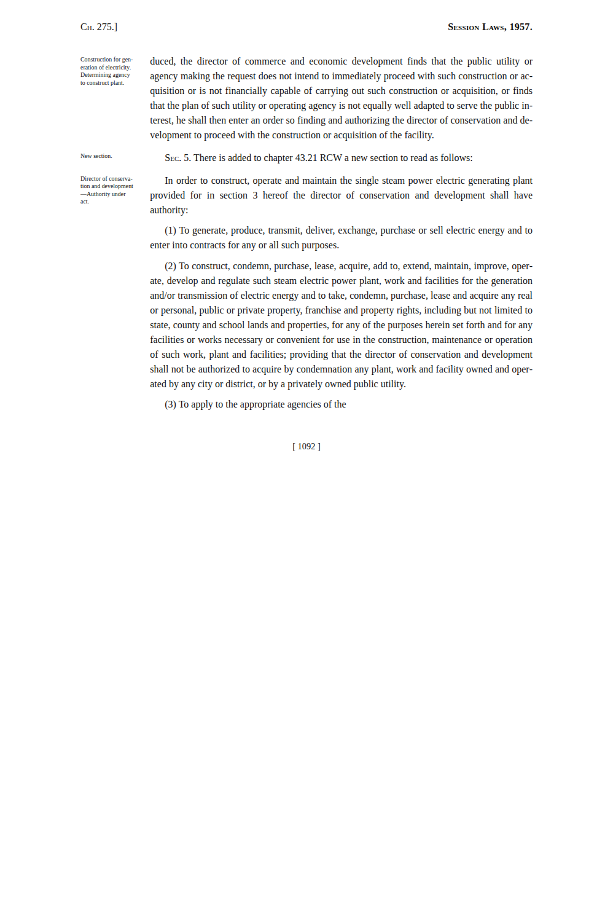Ch. 275.] Session Laws, 1957.
Construction for generation of electricity. Determining agency to construct plant.
duced, the director of commerce and economic development finds that the public utility or agency making the request does not intend to immediately proceed with such construction or acquisition or is not financially capable of carrying out such construction or acquisition, or finds that the plan of such utility or operating agency is not equally well adapted to serve the public interest, he shall then enter an order so finding and authorizing the director of conservation and development to proceed with the construction or acquisition of the facility.
New section.
Sec. 5. There is added to chapter 43.21 RCW a new section to read as follows:
Director of conservation and development—Authority under act.
In order to construct, operate and maintain the single steam power electric generating plant provided for in section 3 hereof the director of conservation and development shall have authority:
(1) To generate, produce, transmit, deliver, exchange, purchase or sell electric energy and to enter into contracts for any or all such purposes.
(2) To construct, condemn, purchase, lease, acquire, add to, extend, maintain, improve, operate, develop and regulate such steam electric power plant, work and facilities for the generation and/or transmission of electric energy and to take, condemn, purchase, lease and acquire any real or personal, public or private property, franchise and property rights, including but not limited to state, county and school lands and properties, for any of the purposes herein set forth and for any facilities or works necessary or convenient for use in the construction, maintenance or operation of such work, plant and facilities; providing that the director of conservation and development shall not be authorized to acquire by condemnation any plant, work and facility owned and operated by any city or district, or by a privately owned public utility.
(3) To apply to the appropriate agencies of the
[ 1092 ]